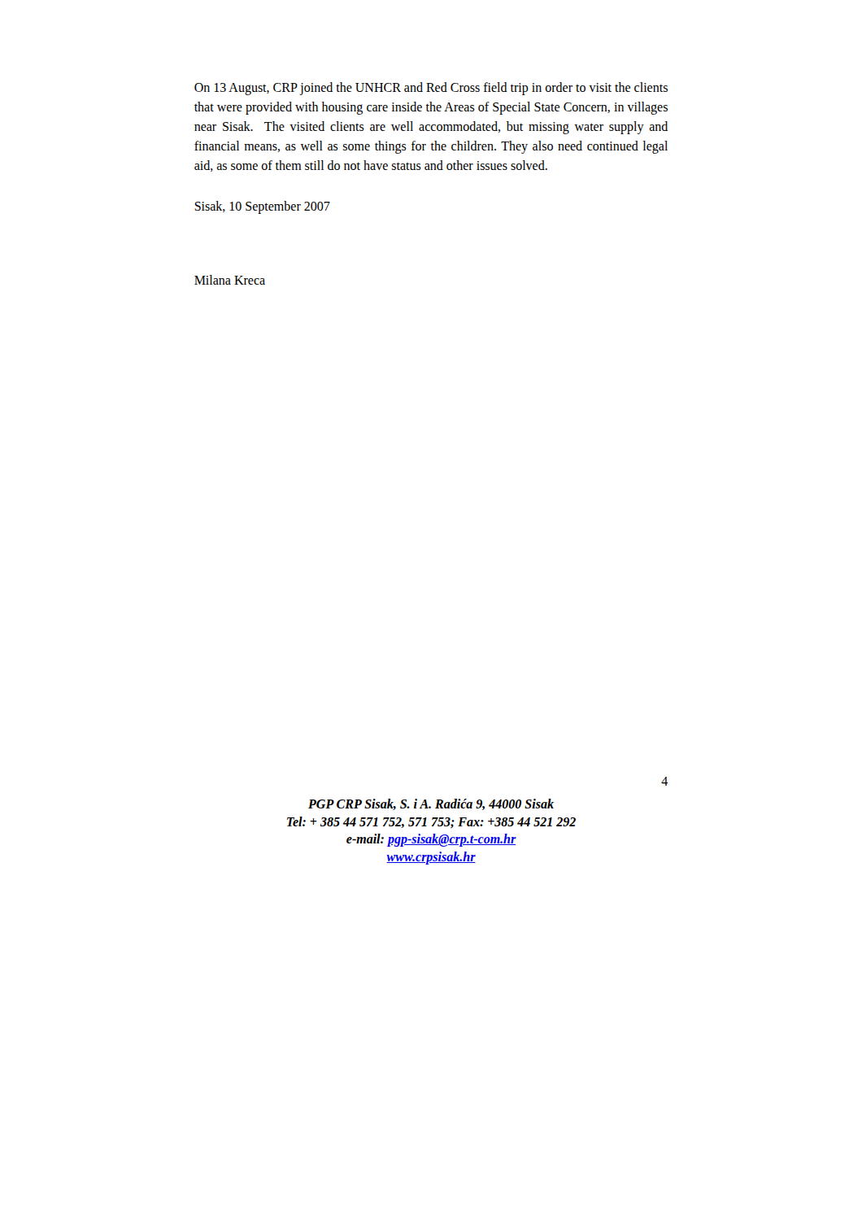On 13 August, CRP joined the UNHCR and Red Cross field trip in order to visit the clients that were provided with housing care inside the Areas of Special State Concern, in villages near Sisak. The visited clients are well accommodated, but missing water supply and financial means, as well as some things for the children. They also need continued legal aid, as some of them still do not have status and other issues solved.
Sisak, 10 September 2007
Milana Kreca
4
PGP CRP Sisak, S. i A. Radića 9, 44000 Sisak
Tel: + 385 44 571 752, 571 753; Fax: +385 44 521 292
e-mail: pgp-sisak@crp.t-com.hr
www.crpsisak.hr